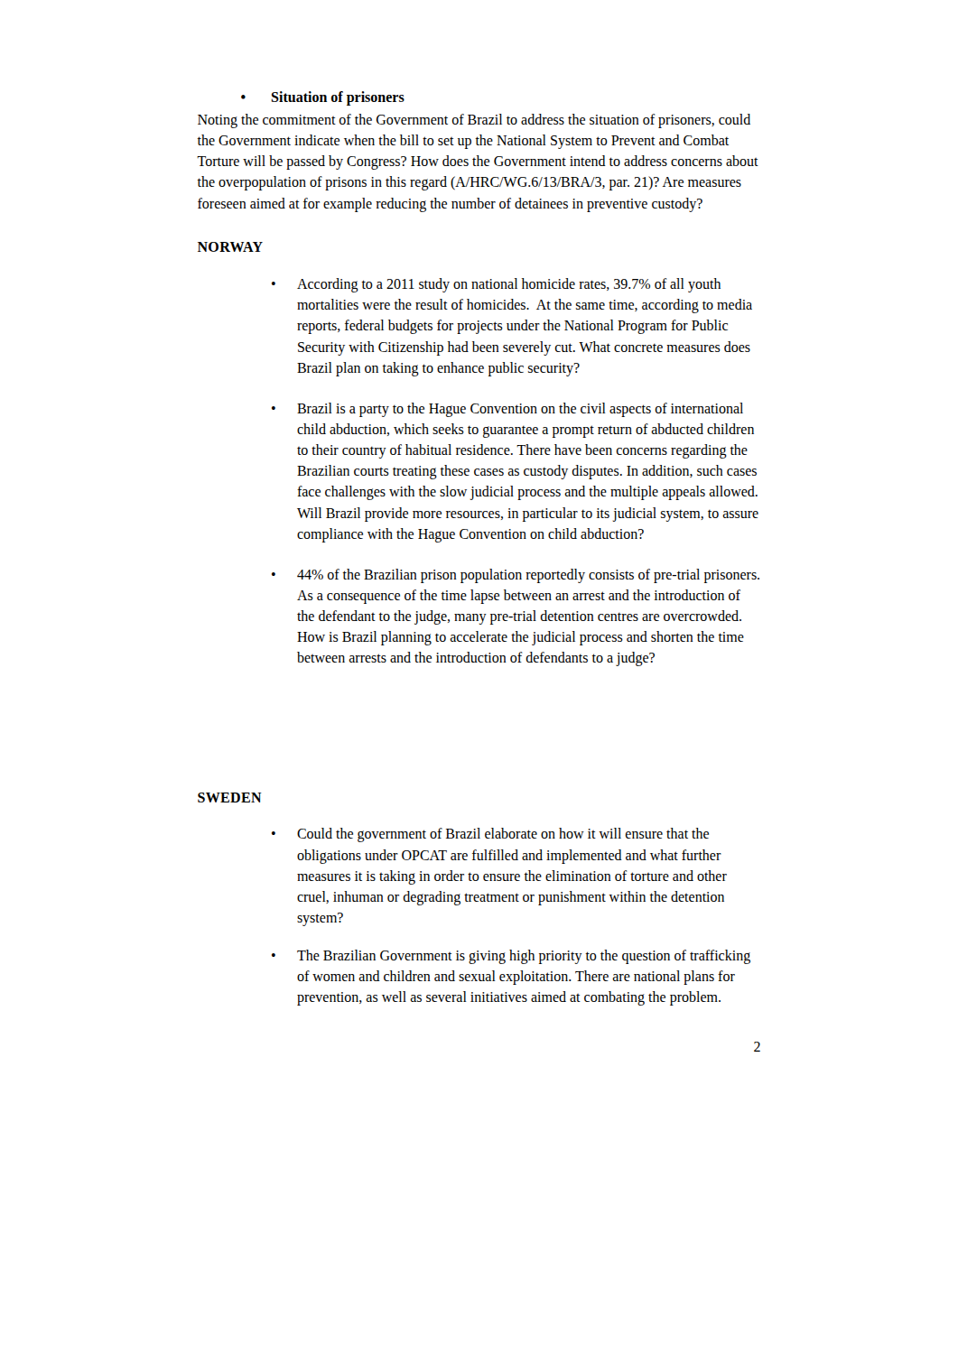Situation of prisoners
Noting the commitment of the Government of Brazil to address the situation of prisoners, could the Government indicate when the bill to set up the National System to Prevent and Combat Torture will be passed by Congress? How does the Government intend to address concerns about the overpopulation of prisons in this regard (A/HRC/WG.6/13/BRA/3, par. 21)? Are measures foreseen aimed at for example reducing the number of detainees in preventive custody?
NORWAY
According to a 2011 study on national homicide rates, 39.7% of all youth mortalities were the result of homicides. At the same time, according to media reports, federal budgets for projects under the National Program for Public Security with Citizenship had been severely cut. What concrete measures does Brazil plan on taking to enhance public security?
Brazil is a party to the Hague Convention on the civil aspects of international child abduction, which seeks to guarantee a prompt return of abducted children to their country of habitual residence. There have been concerns regarding the Brazilian courts treating these cases as custody disputes. In addition, such cases face challenges with the slow judicial process and the multiple appeals allowed. Will Brazil provide more resources, in particular to its judicial system, to assure compliance with the Hague Convention on child abduction?
44% of the Brazilian prison population reportedly consists of pre-trial prisoners. As a consequence of the time lapse between an arrest and the introduction of the defendant to the judge, many pre-trial detention centres are overcrowded. How is Brazil planning to accelerate the judicial process and shorten the time between arrests and the introduction of defendants to a judge?
SWEDEN
Could the government of Brazil elaborate on how it will ensure that the obligations under OPCAT are fulfilled and implemented and what further measures it is taking in order to ensure the elimination of torture and other cruel, inhuman or degrading treatment or punishment within the detention system?
The Brazilian Government is giving high priority to the question of trafficking of women and children and sexual exploitation. There are national plans for prevention, as well as several initiatives aimed at combating the problem.
2